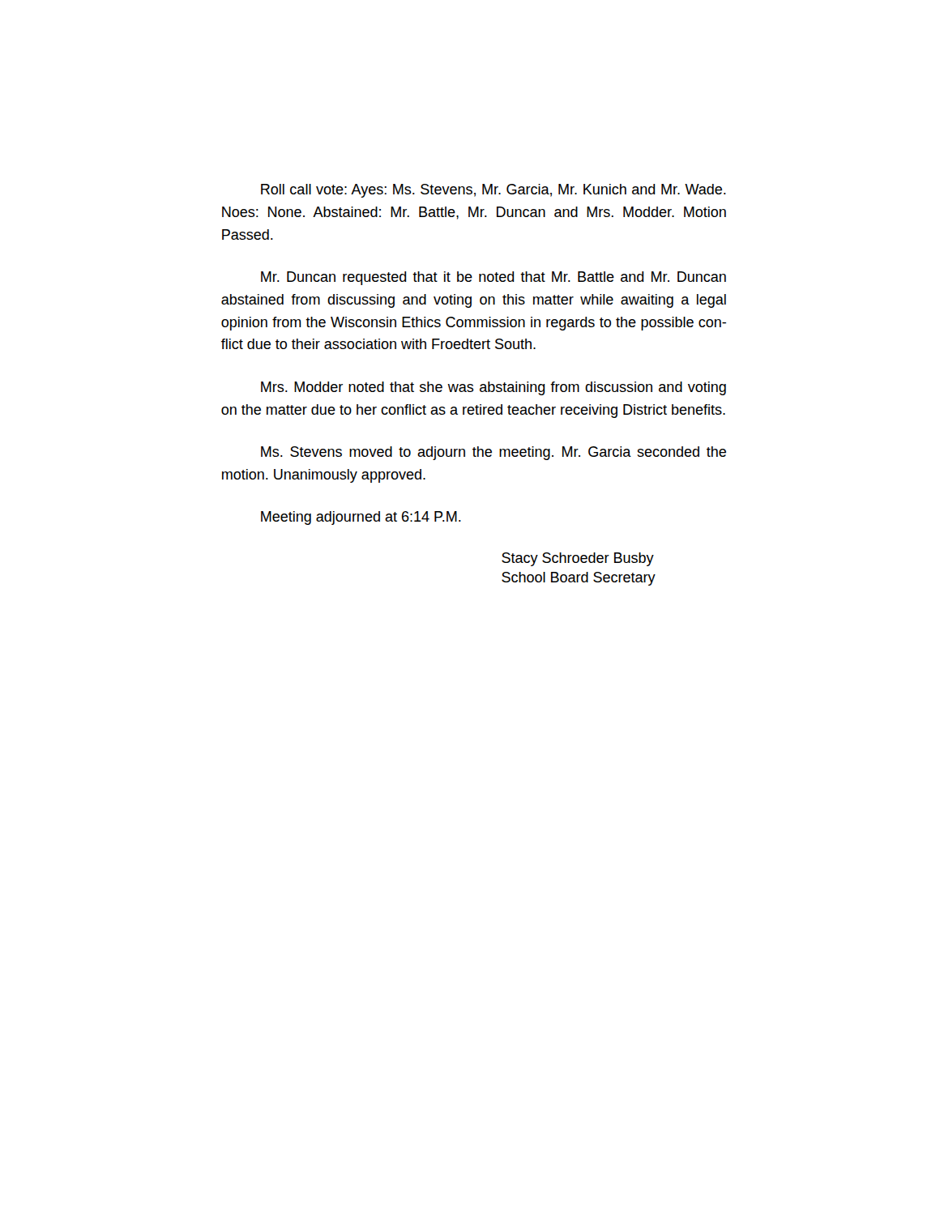Roll call vote: Ayes: Ms. Stevens, Mr. Garcia, Mr. Kunich and Mr. Wade. Noes: None. Abstained: Mr. Battle, Mr. Duncan and Mrs. Modder. Motion Passed.
Mr. Duncan requested that it be noted that Mr. Battle and Mr. Duncan abstained from discussing and voting on this matter while awaiting a legal opinion from the Wisconsin Ethics Commission in regards to the possible conflict due to their association with Froedtert South.
Mrs. Modder noted that she was abstaining from discussion and voting on the matter due to her conflict as a retired teacher receiving District benefits.
Ms. Stevens moved to adjourn the meeting. Mr. Garcia seconded the motion. Unanimously approved.
Meeting adjourned at 6:14 P.M.
Stacy Schroeder Busby
School Board Secretary